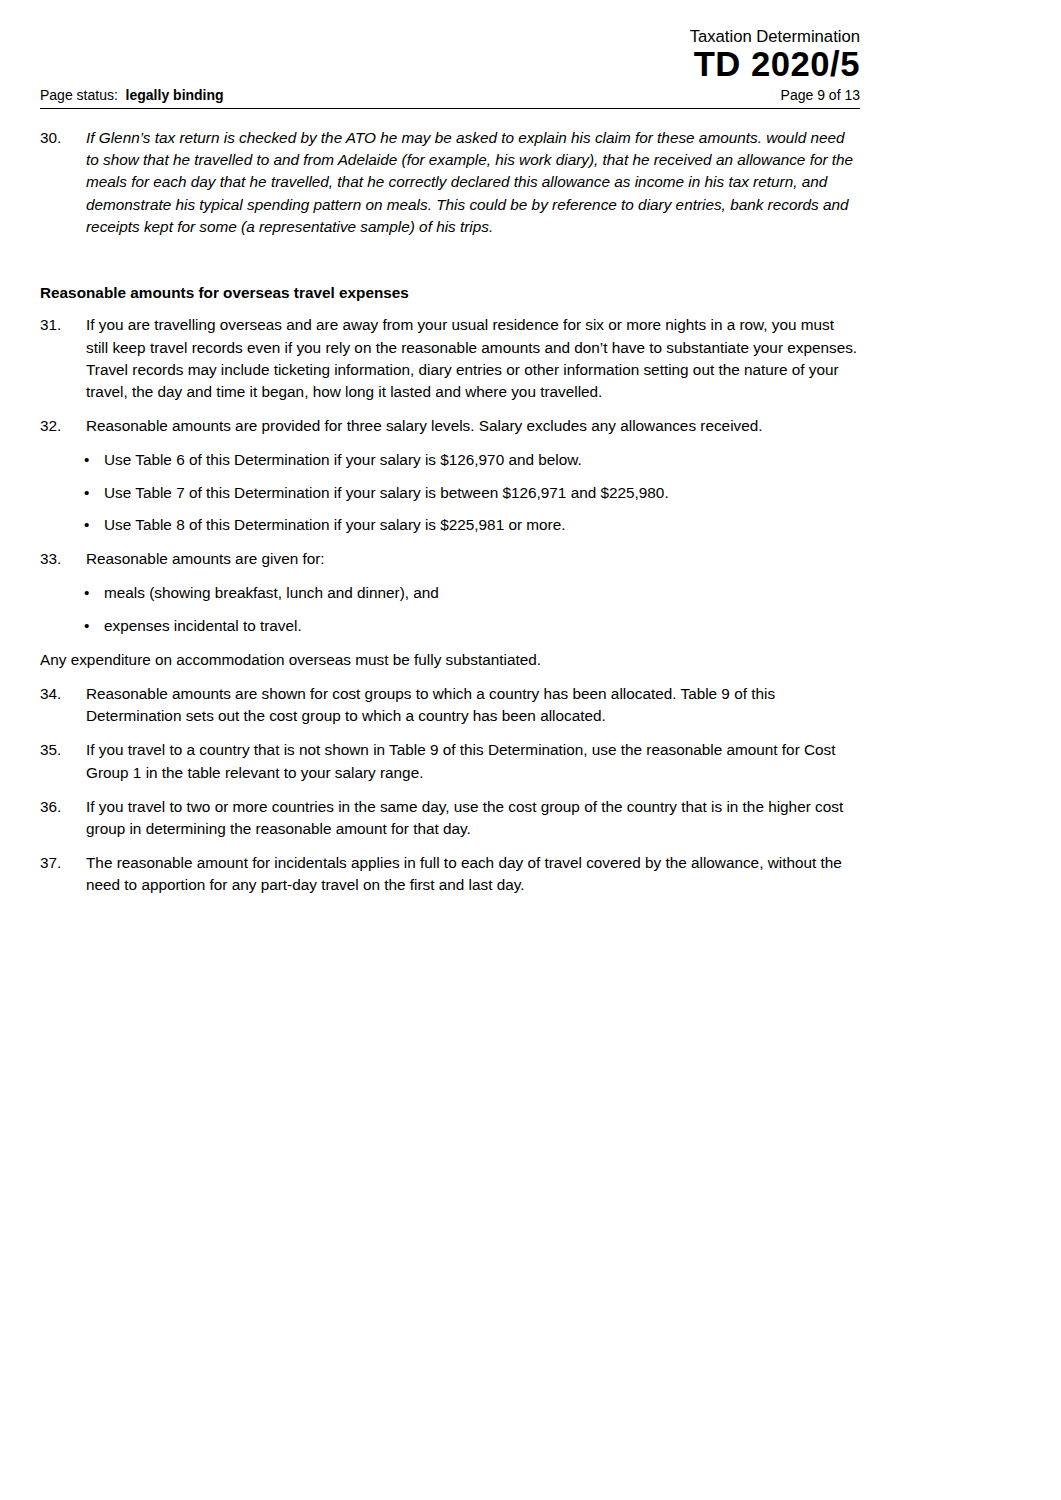Taxation Determination
TD 2020/5
Page status: legally binding
Page 9 of 13
30.
If Glenn’s tax return is checked by the ATO he may be asked to explain his claim for these amounts. would need to show that he travelled to and from Adelaide (for example, his work diary), that he received an allowance for the meals for each day that he travelled, that he correctly declared this allowance as income in his tax return, and demonstrate his typical spending pattern on meals. This could be by reference to diary entries, bank records and receipts kept for some (a representative sample) of his trips.
Reasonable amounts for overseas travel expenses
31.
If you are travelling overseas and are away from your usual residence for six or more nights in a row, you must still keep travel records even if you rely on the reasonable amounts and don’t have to substantiate your expenses. Travel records may include ticketing information, diary entries or other information setting out the nature of your travel, the day and time it began, how long it lasted and where you travelled.
32.
Reasonable amounts are provided for three salary levels. Salary excludes any allowances received.
• Use Table 6 of this Determination if your salary is $126,970 and below.
• Use Table 7 of this Determination if your salary is between $126,971 and $225,980.
• Use Table 8 of this Determination if your salary is $225,981 or more.
33.
Reasonable amounts are given for:
• meals (showing breakfast, lunch and dinner), and
• expenses incidental to travel.
Any expenditure on accommodation overseas must be fully substantiated.
34.
Reasonable amounts are shown for cost groups to which a country has been allocated. Table 9 of this Determination sets out the cost group to which a country has been allocated.
35.
If you travel to a country that is not shown in Table 9 of this Determination, use the reasonable amount for Cost Group 1 in the table relevant to your salary range.
36.
If you travel to two or more countries in the same day, use the cost group of the country that is in the higher cost group in determining the reasonable amount for that day.
37.
The reasonable amount for incidentals applies in full to each day of travel covered by the allowance, without the need to apportion for any part-day travel on the first and last day.